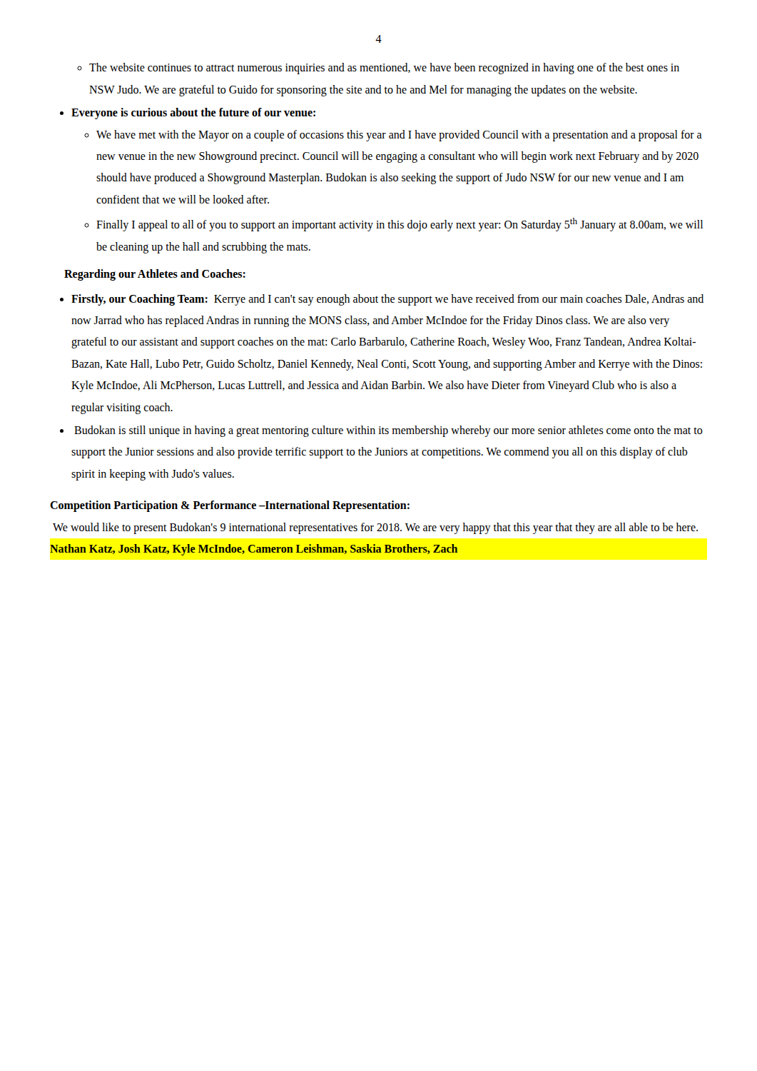4
The website continues to attract numerous inquiries and as mentioned, we have been recognized in having one of the best ones in NSW Judo. We are grateful to Guido for sponsoring the site and to he and Mel for managing the updates on the website.
Everyone is curious about the future of our venue:
We have met with the Mayor on a couple of occasions this year and I have provided Council with a presentation and a proposal for a new venue in the new Showground precinct. Council will be engaging a consultant who will begin work next February and by 2020 should have produced a Showground Masterplan. Budokan is also seeking the support of Judo NSW for our new venue and I am confident that we will be looked after.
Finally I appeal to all of you to support an important activity in this dojo early next year: On Saturday 5th January at 8.00am, we will be cleaning up the hall and scrubbing the mats.
Regarding our Athletes and Coaches:
Firstly, our Coaching Team: Kerrye and I can't say enough about the support we have received from our main coaches Dale, Andras and now Jarrad who has replaced Andras in running the MONS class, and Amber McIndoe for the Friday Dinos class. We are also very grateful to our assistant and support coaches on the mat: Carlo Barbarulo, Catherine Roach, Wesley Woo, Franz Tandean, Andrea Koltai-Bazan, Kate Hall, Lubo Petr, Guido Scholtz, Daniel Kennedy, Neal Conti, Scott Young, and supporting Amber and Kerrye with the Dinos: Kyle McIndoe, Ali McPherson, Lucas Luttrell, and Jessica and Aidan Barbin. We also have Dieter from Vineyard Club who is also a regular visiting coach.
Budokan is still unique in having a great mentoring culture within its membership whereby our more senior athletes come onto the mat to support the Junior sessions and also provide terrific support to the Juniors at competitions. We commend you all on this display of club spirit in keeping with Judo's values.
Competition Participation & Performance –International Representation:
We would like to present Budokan's 9 international representatives for 2018. We are very happy that this year that they are all able to be here.
Nathan Katz, Josh Katz, Kyle McIndoe, Cameron Leishman, Saskia Brothers, Zach